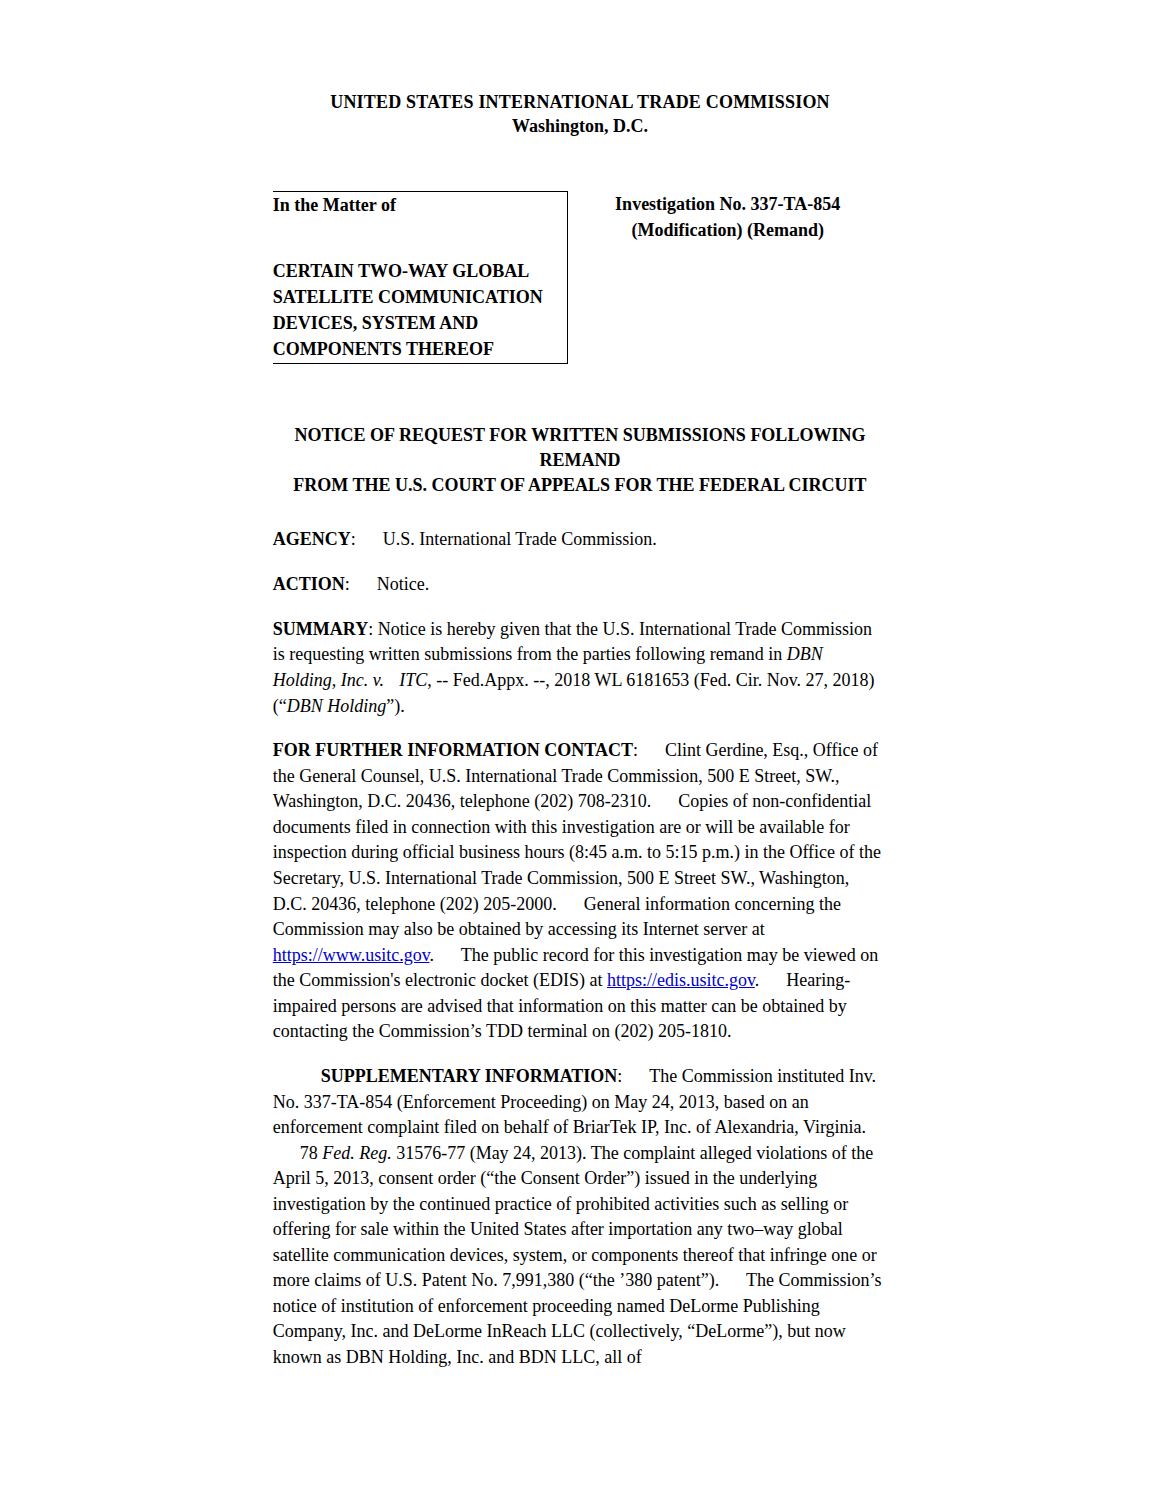UNITED STATES INTERNATIONAL TRADE COMMISSION
Washington, D.C.
| In the Matter of CERTAIN TWO-WAY GLOBAL SATELLITE COMMUNICATION DEVICES, SYSTEM AND COMPONENTS THEREOF | Investigation No. 337-TA-854 (Modification) (Remand) |
NOTICE OF REQUEST FOR WRITTEN SUBMISSIONS FOLLOWING REMAND
FROM THE U.S. COURT OF APPEALS FOR THE FEDERAL CIRCUIT
AGENCY: U.S. International Trade Commission.
ACTION: Notice.
SUMMARY: Notice is hereby given that the U.S. International Trade Commission is requesting written submissions from the parties following remand in DBN Holding, Inc. v. ITC, -- Fed.Appx. --, 2018 WL 6181653 (Fed. Cir. Nov. 27, 2018) (“DBN Holding”).
FOR FURTHER INFORMATION CONTACT: Clint Gerdine, Esq., Office of the General Counsel, U.S. International Trade Commission, 500 E Street, SW., Washington, D.C. 20436, telephone (202) 708-2310. Copies of non-confidential documents filed in connection with this investigation are or will be available for inspection during official business hours (8:45 a.m. to 5:15 p.m.) in the Office of the Secretary, U.S. International Trade Commission, 500 E Street SW., Washington, D.C. 20436, telephone (202) 205-2000. General information concerning the Commission may also be obtained by accessing its Internet server at https://www.usitc.gov. The public record for this investigation may be viewed on the Commission's electronic docket (EDIS) at https://edis.usitc.gov. Hearing-impaired persons are advised that information on this matter can be obtained by contacting the Commission’s TDD terminal on (202) 205-1810.
SUPPLEMENTARY INFORMATION: The Commission instituted Inv. No. 337-TA-854 (Enforcement Proceeding) on May 24, 2013, based on an enforcement complaint filed on behalf of BriarTek IP, Inc. of Alexandria, Virginia. 78 Fed. Reg. 31576-77 (May 24, 2013). The complaint alleged violations of the April 5, 2013, consent order (“the Consent Order”) issued in the underlying investigation by the continued practice of prohibited activities such as selling or offering for sale within the United States after importation any two–way global satellite communication devices, system, or components thereof that infringe one or more claims of U.S. Patent No. 7,991,380 (“the ’380 patent”). The Commission’s notice of institution of enforcement proceeding named DeLorme Publishing Company, Inc. and DeLorme InReach LLC (collectively, “DeLorme”), but now known as DBN Holding, Inc. and BDN LLC, all of